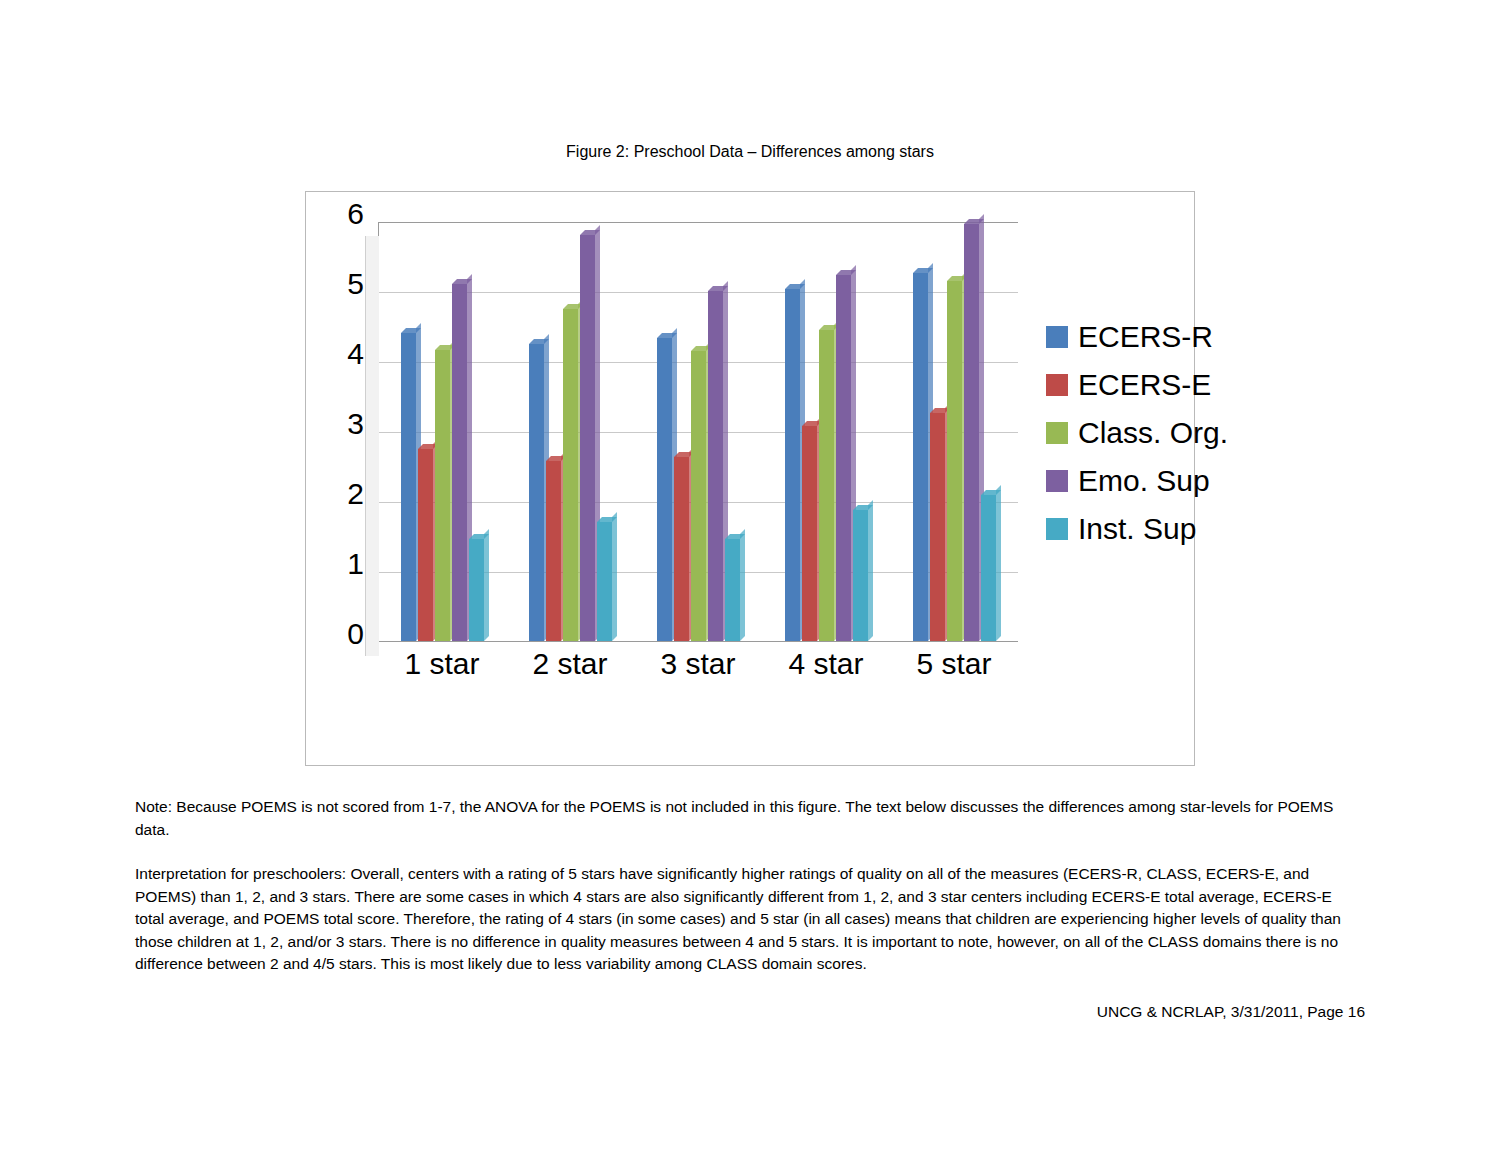Figure 2: Preschool Data – Differences among stars
6 5 4 3 2 1 0
1 star 2 star 3 star 4 star 5 star
ECERS-R
ECERS-E
Class. Org.
Emo. Sup
Inst. Sup
Note: Because POEMS is not scored from 1-7, the ANOVA for the POEMS is not included in this figure. The text below discusses the differences among star-levels for POEMS data.
Interpretation for preschoolers: Overall, centers with a rating of 5 stars have significantly higher ratings of quality on all of the measures (ECERS-R, CLASS, ECERS-E, and POEMS) than 1, 2, and 3 stars. There are some cases in which 4 stars are also significantly different from 1, 2, and 3 star centers including ECERS-E total average, ECERS-E total average, and POEMS total score. Therefore, the rating of 4 stars (in some cases) and 5 star (in all cases) means that children are experiencing higher levels of quality than those children at 1, 2, and/or 3 stars. There is no difference in quality measures between 4 and 5 stars. It is important to note, however, on all of the CLASS domains there is no difference between 2 and 4/5 stars. This is most likely due to less variability among CLASS domain scores.
UNCG & NCRLAP, 3/31/2011, Page 16